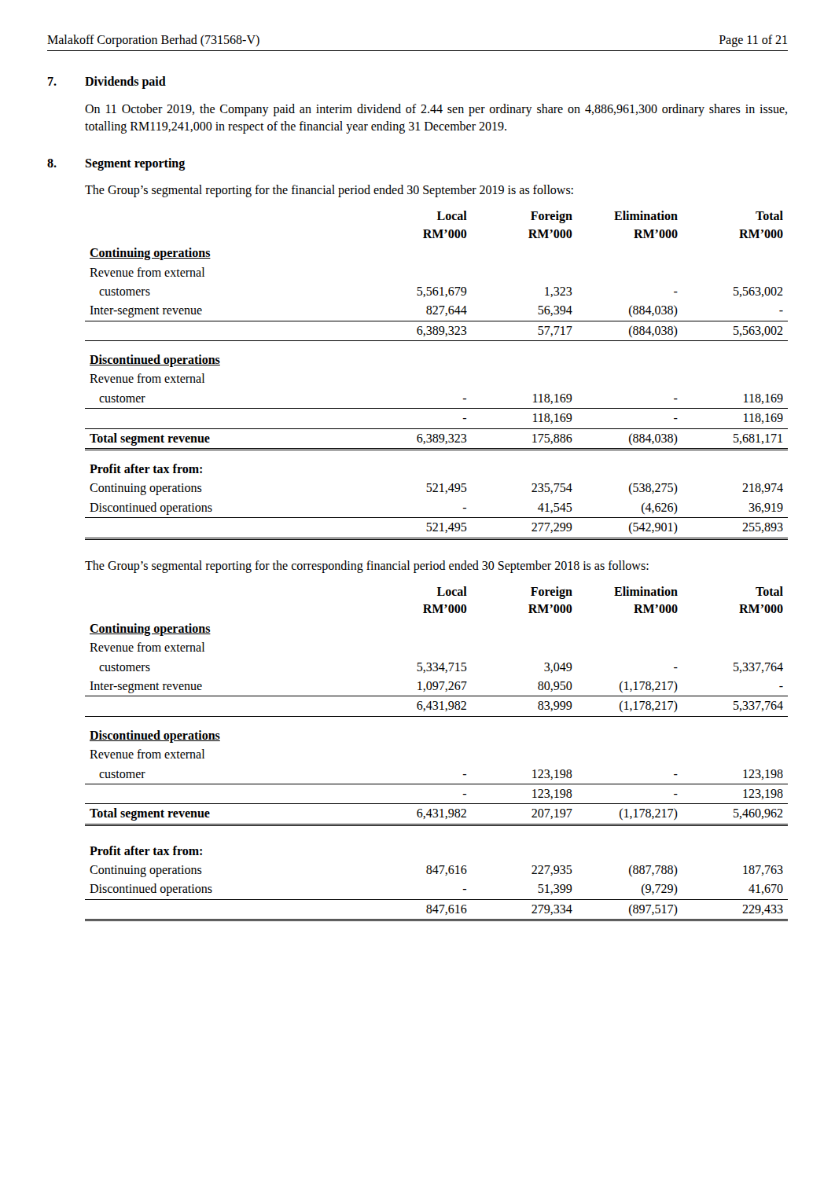Malakoff Corporation Berhad (731568-V)
Page 11 of 21
7.
Dividends paid
On 11 October 2019, the Company paid an interim dividend of 2.44 sen per ordinary share on 4,886,961,300 ordinary shares in issue, totalling RM119,241,000 in respect of the financial year ending 31 December 2019.
8.
Segment reporting
The Group’s segmental reporting for the financial period ended 30 September 2019 is as follows:
| | Local RM’000 | Foreign RM’000 | Elimination RM’000 | Total RM’000 |
| --- | --- | --- | --- | --- |
| Continuing operations | | | | |
| Revenue from external | | | | |
| customers | 5,561,679 | 1,323 | - | 5,563,002 |
| Inter-segment revenue | 827,644 | 56,394 | (884,038) | - |
| | 6,389,323 | 57,717 | (884,038) | 5,563,002 |
| Discontinued operations | | | | |
| Revenue from external | | | | |
| customer | - | 118,169 | - | 118,169 |
| | - | 118,169 | - | 118,169 |
| Total segment revenue | 6,389,323 | 175,886 | (884,038) | 5,681,171 |
| Profit after tax from: | | | | |
| Continuing operations | 521,495 | 235,754 | (538,275) | 218,974 |
| Discontinued operations | - | 41,545 | (4,626) | 36,919 |
| | 521,495 | 277,299 | (542,901) | 255,893 |
The Group’s segmental reporting for the corresponding financial period ended 30 September 2018 is as follows:
| | Local RM’000 | Foreign RM’000 | Elimination RM’000 | Total RM’000 |
| --- | --- | --- | --- | --- |
| Continuing operations | | | | |
| Revenue from external | | | | |
| customers | 5,334,715 | 3,049 | - | 5,337,764 |
| Inter-segment revenue | 1,097,267 | 80,950 | (1,178,217) | - |
| | 6,431,982 | 83,999 | (1,178,217) | 5,337,764 |
| Discontinued operations | | | | |
| Revenue from external | | | | |
| customer | - | 123,198 | - | 123,198 |
| | - | 123,198 | - | 123,198 |
| Total segment revenue | 6,431,982 | 207,197 | (1,178,217) | 5,460,962 |
| Profit after tax from: | | | | |
| Continuing operations | 847,616 | 227,935 | (887,788) | 187,763 |
| Discontinued operations | - | 51,399 | (9,729) | 41,670 |
| | 847,616 | 279,334 | (897,517) | 229,433 |